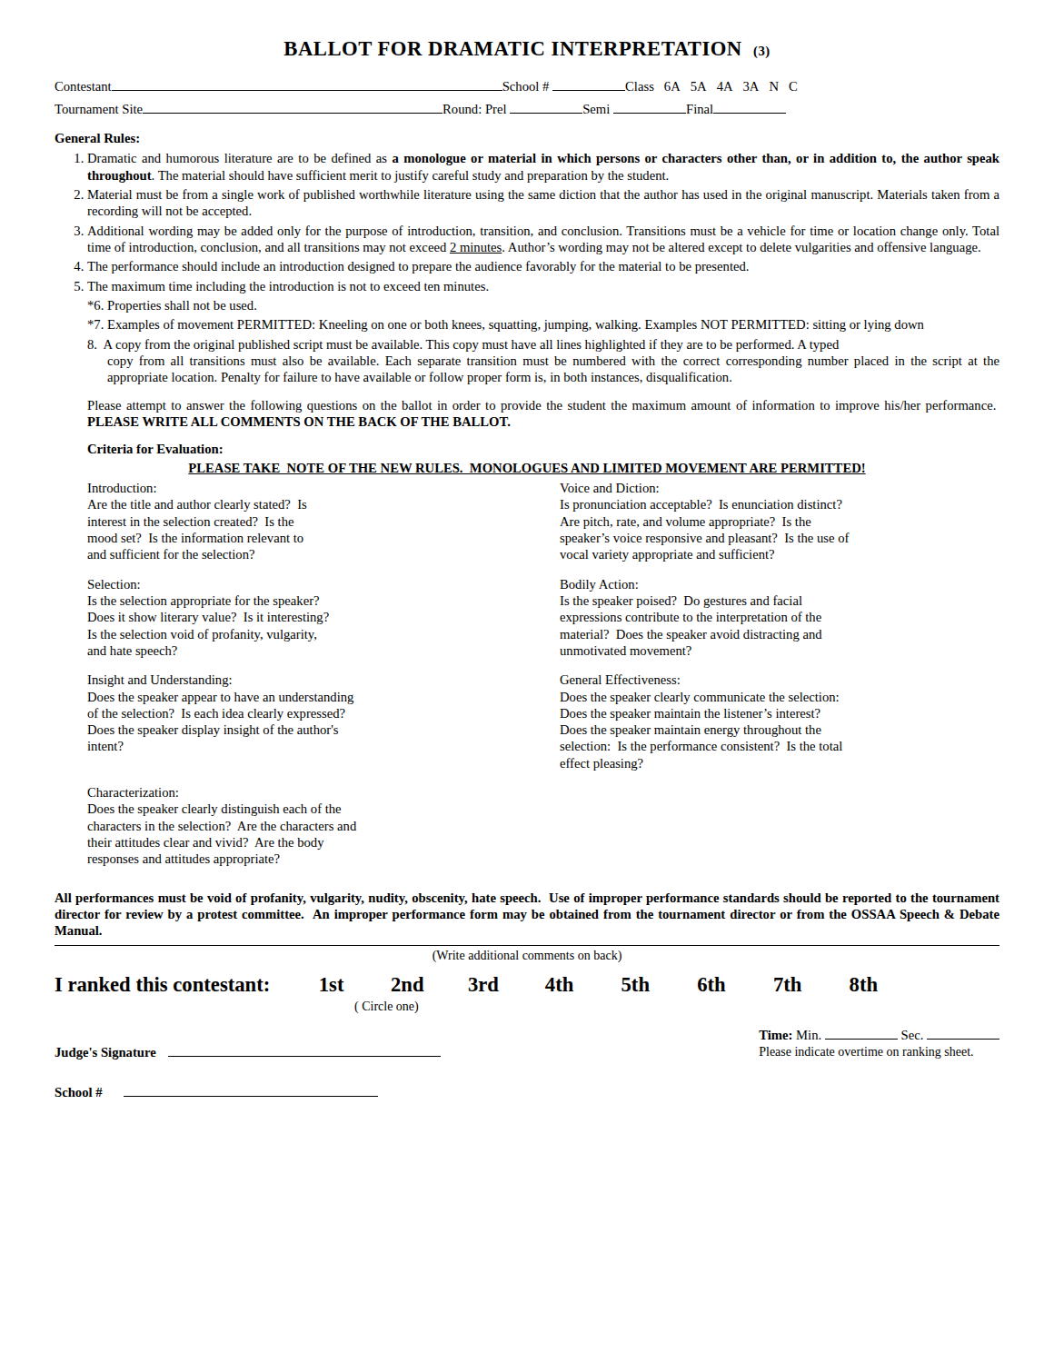BALLOT FOR DRAMATIC INTERPRETATION (3)
Contestant School # Class 6A 5A 4A 3A N C
Tournament Site Round: Prel Semi Final
General Rules:
Dramatic and humorous literature are to be defined as a monologue or material in which persons or characters other than, or in addition to, the author speak throughout. The material should have sufficient merit to justify careful study and preparation by the student.
Material must be from a single work of published worthwhile literature using the same diction that the author has used in the original manuscript. Materials taken from a recording will not be accepted.
Additional wording may be added only for the purpose of introduction, transition, and conclusion. Transitions must be a vehicle for time or location change only. Total time of introduction, conclusion, and all transitions may not exceed 2 minutes. Author’s wording may not be altered except to delete vulgarities and offensive language.
The performance should include an introduction designed to prepare the audience favorably for the material to be presented.
The maximum time including the introduction is not to exceed ten minutes.
*6. Properties shall not be used.
*7. Examples of movement PERMITTED: Kneeling on one or both knees, squatting, jumping, walking. Examples NOT PERMITTED: sitting or lying down
8. A copy from the original published script must be available. This copy must have all lines highlighted if they are to be performed. A typed copy from all transitions must also be available. Each separate transition must be numbered with the correct corresponding number placed in the script at the appropriate location. Penalty for failure to have available or follow proper form is, in both instances, disqualification.
Please attempt to answer the following questions on the ballot in order to provide the student the maximum amount of information to improve his/her performance. PLEASE WRITE ALL COMMENTS ON THE BACK OF THE BALLOT.
Criteria for Evaluation:
PLEASE TAKE NOTE OF THE NEW RULES. MONOLOGUES AND LIMITED MOVEMENT ARE PERMITTED!
| Introduction: Are the title and author clearly stated? Is interest in the selection created? Is the mood set? Is the information relevant to and sufficient for the selection? | Voice and Diction: Is pronunciation acceptable? Is enunciation distinct? Are pitch, rate, and volume appropriate? Is the speaker’s voice responsive and pleasant? Is the use of vocal variety appropriate and sufficient? |
| Selection: Is the selection appropriate for the speaker? Does it show literary value? Is it interesting? Is the selection void of profanity, vulgarity, and hate speech? | Bodily Action: Is the speaker poised? Do gestures and facial expressions contribute to the interpretation of the material? Does the speaker avoid distracting and unmotivated movement? |
| Insight and Understanding: Does the speaker appear to have an understanding of the selection? Is each idea clearly expressed? Does the speaker display insight of the author's intent? | General Effectiveness: Does the speaker clearly communicate the selection: Does the speaker maintain the listener’s interest? Does the speaker maintain energy throughout the selection: Is the performance consistent? Is the total effect pleasing? |
| Characterization: Does the speaker clearly distinguish each of the characters in the selection? Are the characters and their attitudes clear and vivid? Are the body responses and attitudes appropriate? | |
All performances must be void of profanity, vulgarity, nudity, obscenity, hate speech. Use of improper performance standards should be reported to the tournament director for review by a protest committee. An improper performance form may be obtained from the tournament director or from the OSSAA Speech & Debate Manual.
(Write additional comments on back)
I ranked this contestant: 1st 2nd 3rd 4th 5th 6th 7th 8th
( Circle one)
Judge's Signature
Time: Min. Sec.
Please indicate overtime on ranking sheet.
School #